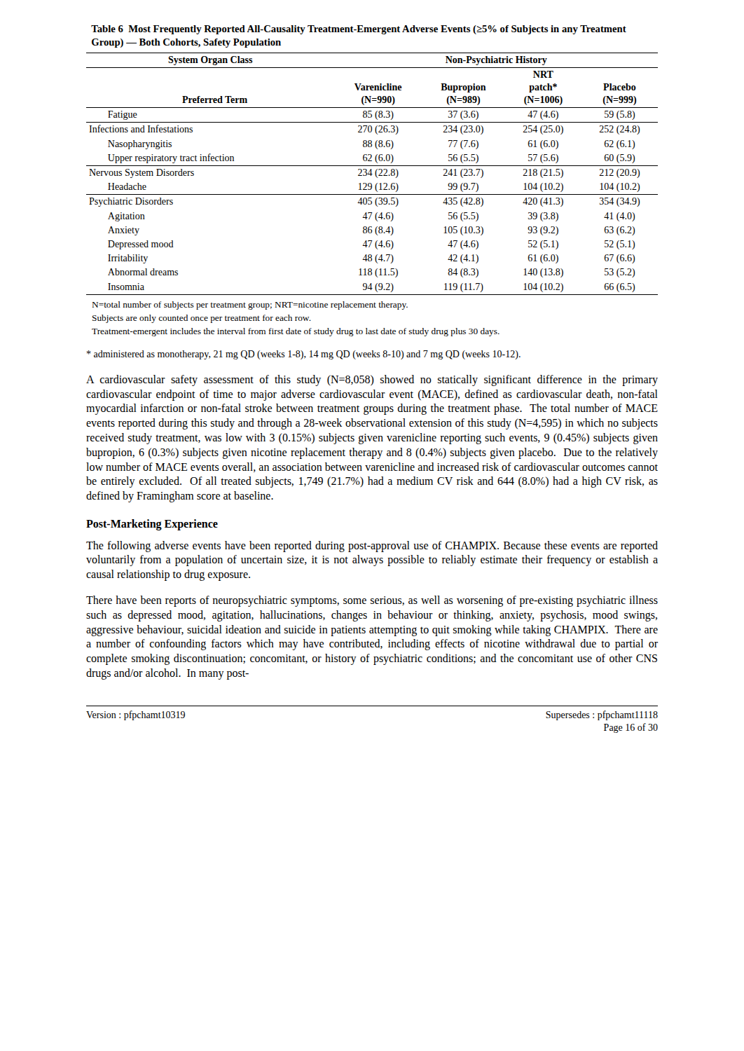Table 6 Most Frequently Reported All-Causality Treatment-Emergent Adverse Events (≥5% of Subjects in any Treatment Group) — Both Cohorts, Safety Population
| System Organ Class | Non-Psychiatric History |
| --- | --- |
| Preferred Term | Varenicline (N=990) | Bupropion (N=989) | NRT patch* (N=1006) | Placebo (N=999) |
| Fatigue | 85 (8.3) | 37 (3.6) | 47 (4.6) | 59 (5.8) |
| Infections and Infestations | 270 (26.3) | 234 (23.0) | 254 (25.0) | 252 (24.8) |
| Nasopharyngitis | 88 (8.6) | 77 (7.6) | 61 (6.0) | 62 (6.1) |
| Upper respiratory tract infection | 62 (6.0) | 56 (5.5) | 57 (5.6) | 60 (5.9) |
| Nervous System Disorders | 234 (22.8) | 241 (23.7) | 218 (21.5) | 212 (20.9) |
| Headache | 129 (12.6) | 99 (9.7) | 104 (10.2) | 104 (10.2) |
| Psychiatric Disorders | 405 (39.5) | 435 (42.8) | 420 (41.3) | 354 (34.9) |
| Agitation | 47 (4.6) | 56 (5.5) | 39 (3.8) | 41 (4.0) |
| Anxiety | 86 (8.4) | 105 (10.3) | 93 (9.2) | 63 (6.2) |
| Depressed mood | 47 (4.6) | 47 (4.6) | 52 (5.1) | 52 (5.1) |
| Irritability | 48 (4.7) | 42 (4.1) | 61 (6.0) | 67 (6.6) |
| Abnormal dreams | 118 (11.5) | 84 (8.3) | 140 (13.8) | 53 (5.2) |
| Insomnia | 94 (9.2) | 119 (11.7) | 104 (10.2) | 66 (6.5) |
N=total number of subjects per treatment group; NRT=nicotine replacement therapy.
Subjects are only counted once per treatment for each row.
Treatment-emergent includes the interval from first date of study drug to last date of study drug plus 30 days.
* administered as monotherapy, 21 mg QD (weeks 1-8), 14 mg QD (weeks 8-10) and 7 mg QD (weeks 10-12).
A cardiovascular safety assessment of this study (N=8,058) showed no statically significant difference in the primary cardiovascular endpoint of time to major adverse cardiovascular event (MACE), defined as cardiovascular death, non-fatal myocardial infarction or non-fatal stroke between treatment groups during the treatment phase. The total number of MACE events reported during this study and through a 28-week observational extension of this study (N=4,595) in which no subjects received study treatment, was low with 3 (0.15%) subjects given varenicline reporting such events, 9 (0.45%) subjects given bupropion, 6 (0.3%) subjects given nicotine replacement therapy and 8 (0.4%) subjects given placebo. Due to the relatively low number of MACE events overall, an association between varenicline and increased risk of cardiovascular outcomes cannot be entirely excluded. Of all treated subjects, 1,749 (21.7%) had a medium CV risk and 644 (8.0%) had a high CV risk, as defined by Framingham score at baseline.
Post-Marketing Experience
The following adverse events have been reported during post-approval use of CHAMPIX. Because these events are reported voluntarily from a population of uncertain size, it is not always possible to reliably estimate their frequency or establish a causal relationship to drug exposure.
There have been reports of neuropsychiatric symptoms, some serious, as well as worsening of pre-existing psychiatric illness such as depressed mood, agitation, hallucinations, changes in behaviour or thinking, anxiety, psychosis, mood swings, aggressive behaviour, suicidal ideation and suicide in patients attempting to quit smoking while taking CHAMPIX. There are a number of confounding factors which may have contributed, including effects of nicotine withdrawal due to partial or complete smoking discontinuation; concomitant, or history of psychiatric conditions; and the concomitant use of other CNS drugs and/or alcohol. In many post-
Version : pfpchamt10319
Supersedes : pfpchamt11118 Page 16 of 30